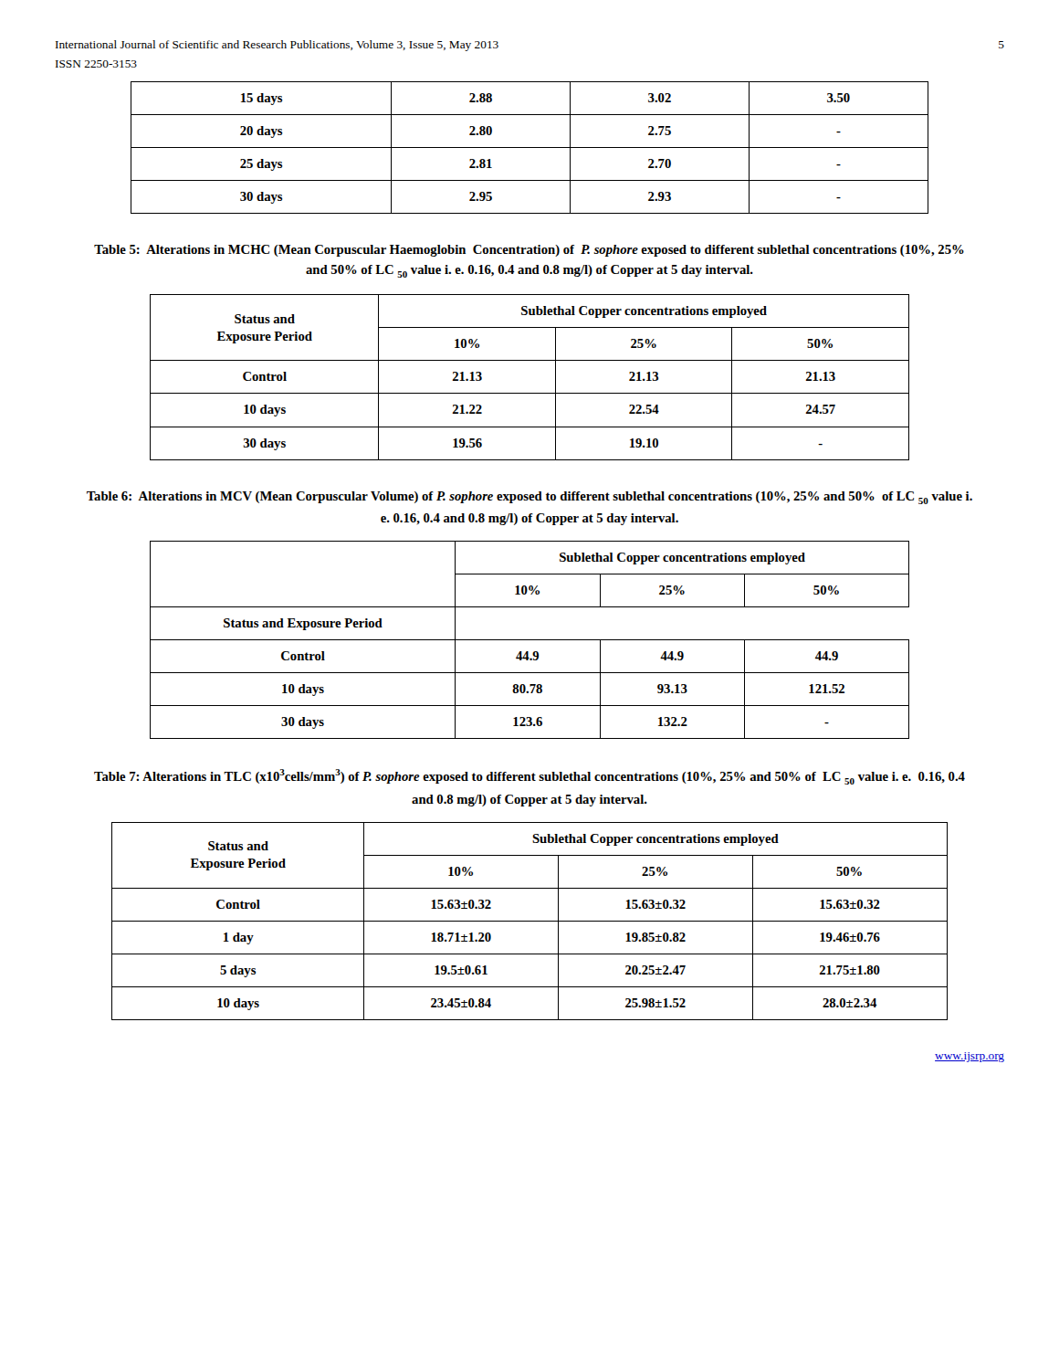International Journal of Scientific and Research Publications, Volume 3, Issue 5, May 2013 5
ISSN 2250-3153
| 15 days | 2.88 | 3.02 | 3.50 |
| 20 days | 2.80 | 2.75 | - |
| 25 days | 2.81 | 2.70 | - |
| 30 days | 2.95 | 2.93 | - |
Table 5: Alterations in MCHC (Mean Corpuscular Haemoglobin Concentration) of P. sophore exposed to different sublethal concentrations (10%, 25% and 50% of LC 50 value i. e. 0.16, 0.4 and 0.8 mg/l) of Copper at 5 day interval.
| Status and Exposure Period | Sublethal Copper concentrations employed |
| 10% | 25% | 50% |
| Control | 21.13 | 21.13 | 21.13 |
| 10 days | 21.22 | 22.54 | 24.57 |
| 30 days | 19.56 | 19.10 | - |
Table 6: Alterations in MCV (Mean Corpuscular Volume) of P. sophore exposed to different sublethal concentrations (10%, 25% and 50% of LC 50 value i. e. 0.16, 0.4 and 0.8 mg/l) of Copper at 5 day interval.
| | Sublethal Copper concentrations employed |
| 10% | 25% | 50% |
| Status and Exposure Period | | | |
| Control | 44.9 | 44.9 | 44.9 |
| 10 days | 80.78 | 93.13 | 121.52 |
| 30 days | 123.6 | 132.2 | - |
Table 7: Alterations in TLC (x103cells/mm3) of P. sophore exposed to different sublethal concentrations (10%, 25% and 50% of LC 50 value i. e. 0.16, 0.4 and 0.8 mg/l) of Copper at 5 day interval.
| Status and Exposure Period | Sublethal Copper concentrations employed |
| 10% | 25% | 50% |
| Control | 15.63±0.32 | 15.63±0.32 | 15.63±0.32 |
| 1 day | 18.71±1.20 | 19.85±0.82 | 19.46±0.76 |
| 5 days | 19.5±0.61 | 20.25±2.47 | 21.75±1.80 |
| 10 days | 23.45±0.84 | 25.98±1.52 | 28.0±2.34 |
www.ijsrp.org